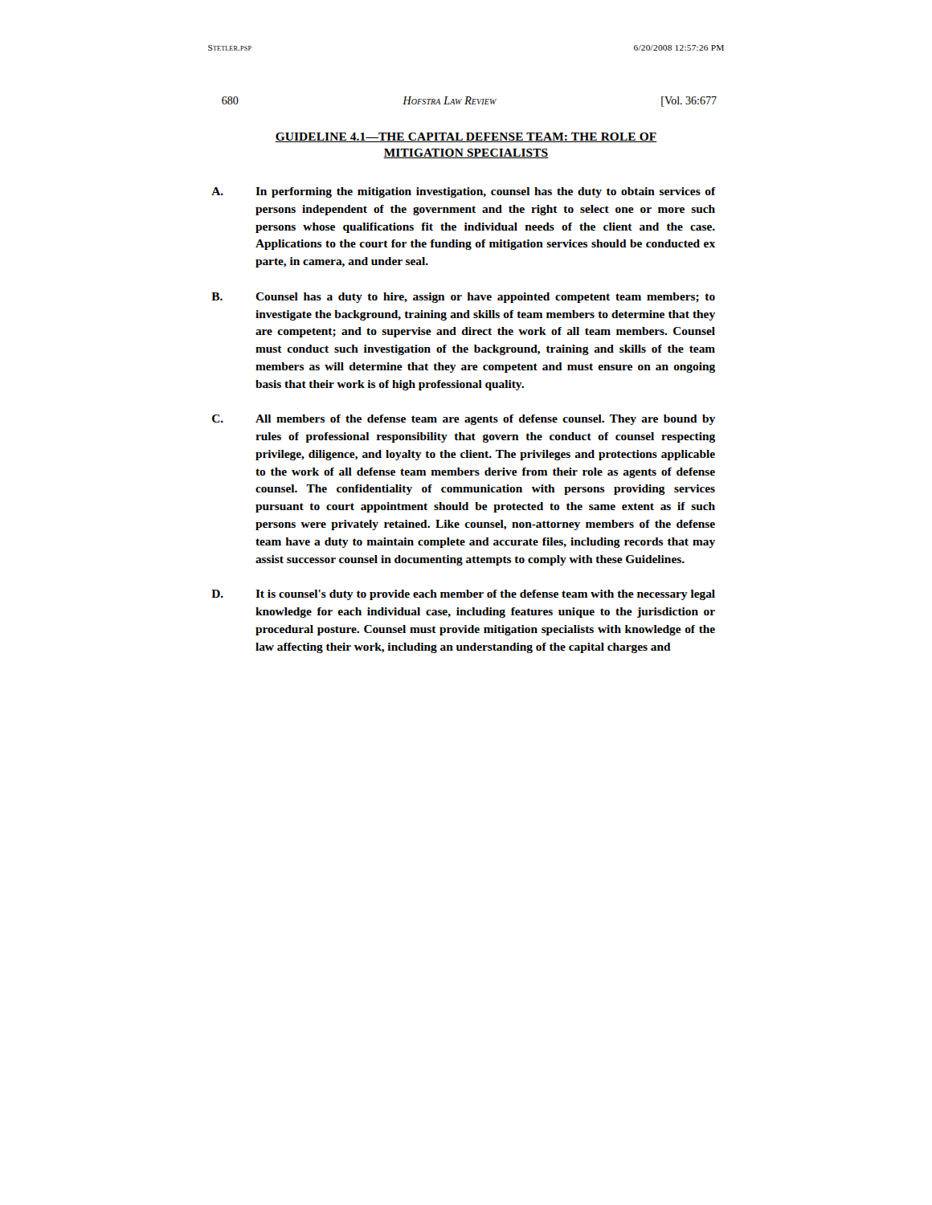Stetler.psp 6/20/2008 12:57:26 PM
680 Hofstra Law Review [Vol. 36:677
GUIDELINE 4.1—THE CAPITAL DEFENSE TEAM: THE ROLE OF MITIGATION SPECIALISTS
A.
In performing the mitigation investigation, counsel has the duty to obtain services of persons independent of the government and the right to select one or more such persons whose qualifications fit the individual needs of the client and the case. Applications to the court for the funding of mitigation services should be conducted ex parte, in camera, and under seal.
B.
Counsel has a duty to hire, assign or have appointed competent team members; to investigate the background, training and skills of team members to determine that they are competent; and to supervise and direct the work of all team members. Counsel must conduct such investigation of the background, training and skills of the team members as will determine that they are competent and must ensure on an ongoing basis that their work is of high professional quality.
C.
All members of the defense team are agents of defense counsel. They are bound by rules of professional responsibility that govern the conduct of counsel respecting privilege, diligence, and loyalty to the client. The privileges and protections applicable to the work of all defense team members derive from their role as agents of defense counsel. The confidentiality of communication with persons providing services pursuant to court appointment should be protected to the same extent as if such persons were privately retained. Like counsel, non-attorney members of the defense team have a duty to maintain complete and accurate files, including records that may assist successor counsel in documenting attempts to comply with these Guidelines.
D.
It is counsel's duty to provide each member of the defense team with the necessary legal knowledge for each individual case, including features unique to the jurisdiction or procedural posture. Counsel must provide mitigation specialists with knowledge of the law affecting their work, including an understanding of the capital charges and